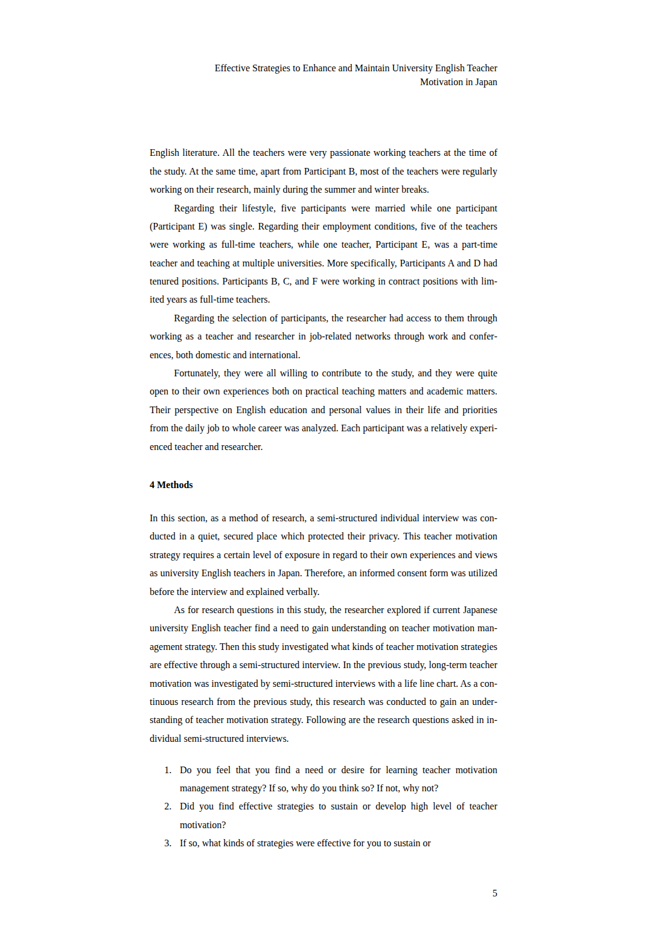Effective Strategies to Enhance and Maintain University English Teacher Motivation in Japan
English literature. All the teachers were very passionate working teachers at the time of the study. At the same time, apart from Participant B, most of the teachers were regularly working on their research, mainly during the summer and winter breaks.
Regarding their lifestyle, five participants were married while one participant (Participant E) was single. Regarding their employment conditions, five of the teachers were working as full-time teachers, while one teacher, Participant E, was a part-time teacher and teaching at multiple universities. More specifically, Participants A and D had tenured positions. Participants B, C, and F were working in contract positions with limited years as full-time teachers.
Regarding the selection of participants, the researcher had access to them through working as a teacher and researcher in job-related networks through work and conferences, both domestic and international.
Fortunately, they were all willing to contribute to the study, and they were quite open to their own experiences both on practical teaching matters and academic matters. Their perspective on English education and personal values in their life and priorities from the daily job to whole career was analyzed. Each participant was a relatively experienced teacher and researcher.
4 Methods
In this section, as a method of research, a semi-structured individual interview was conducted in a quiet, secured place which protected their privacy. This teacher motivation strategy requires a certain level of exposure in regard to their own experiences and views as university English teachers in Japan. Therefore, an informed consent form was utilized before the interview and explained verbally.
As for research questions in this study, the researcher explored if current Japanese university English teacher find a need to gain understanding on teacher motivation management strategy. Then this study investigated what kinds of teacher motivation strategies are effective through a semi-structured interview. In the previous study, long-term teacher motivation was investigated by semi-structured interviews with a life line chart. As a continuous research from the previous study, this research was conducted to gain an understanding of teacher motivation strategy. Following are the research questions asked in individual semi-structured interviews.
Do you feel that you find a need or desire for learning teacher motivation management strategy? If so, why do you think so? If not, why not?
Did you find effective strategies to sustain or develop high level of teacher motivation?
If so, what kinds of strategies were effective for you to sustain or
5